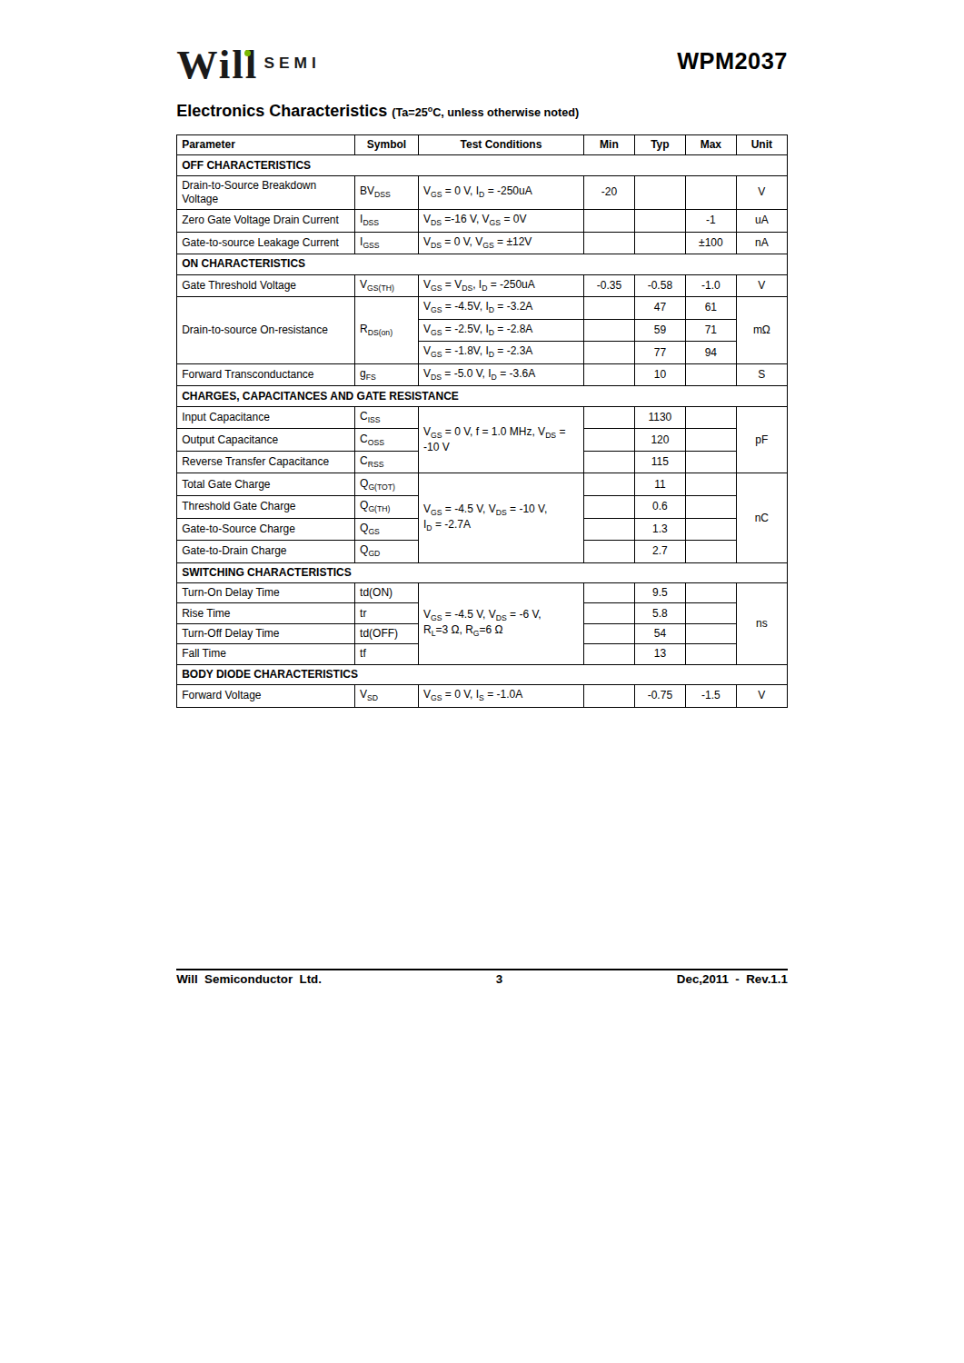Will SEMI
WPM2037
Electronics Characteristics (Ta=25oC, unless otherwise noted)
| Parameter | Symbol | Test Conditions | Min | Typ | Max | Unit |
| --- | --- | --- | --- | --- | --- | --- |
| OFF CHARACTERISTICS |
| Drain-to-Source Breakdown Voltage | BV DSS | V GS = 0 V, I D = -250uA | -20 | | | V |
| Zero Gate Voltage Drain Current | I DSS | V DS =-16 V, V GS = 0V | | | -1 | uA |
| Gate-to-source Leakage Current | I GSS | V DS = 0 V, V GS = ±12V | | | ±100 | nA |
| ON CHARACTERISTICS |
| Gate Threshold Voltage | V GS(TH) | V GS = V DS , I D = -250uA | -0.35 | -0.58 | -1.0 | V |
| Drain-to-source On-resistance | R DS(on) | V GS = -4.5V, I D = -3.2A | | 47 | 61 | mΩ |
| V GS = -2.5V, I D = -2.8A | | 59 | 71 |
| V GS = -1.8V, I D = -2.3A | | 77 | 94 |
| Forward Transconductance | g FS | V DS = -5.0 V, I D = -3.6A | | 10 | | S |
| CHARGES, CAPACITANCES AND GATE RESISTANCE |
| Input Capacitance | C ISS | V GS = 0 V, f = 1.0 MHz, V DS = -10 V | | 1130 | | pF |
| Output Capacitance | C OSS | | 120 | |
| Reverse Transfer Capacitance | C RSS | | 115 | |
| Total Gate Charge | Q G(TOT) | V GS = -4.5 V, V DS = -10 V, I D = -2.7A | | 11 | | nC |
| Threshold Gate Charge | Q G(TH) | | 0.6 | |
| Gate-to-Source Charge | Q GS | | 1.3 | |
| Gate-to-Drain Charge | Q GD | | 2.7 | |
| SWITCHING CHARACTERISTICS |
| Turn-On Delay Time | td(ON) | V GS = -4.5 V, V DS = -6 V, R L =3 Ω, R G =6 Ω | | 9.5 | | ns |
| Rise Time | tr | | 5.8 | |
| Turn-Off Delay Time | td(OFF) | | 54 | |
| Fall Time | tf | | 13 | |
| BODY DIODE CHARACTERISTICS |
| Forward Voltage | V SD | V GS = 0 V, I S = -1.0A | | -0.75 | -1.5 | V |
Will Semiconductor Ltd.
3
Dec,2011 - Rev.1.1